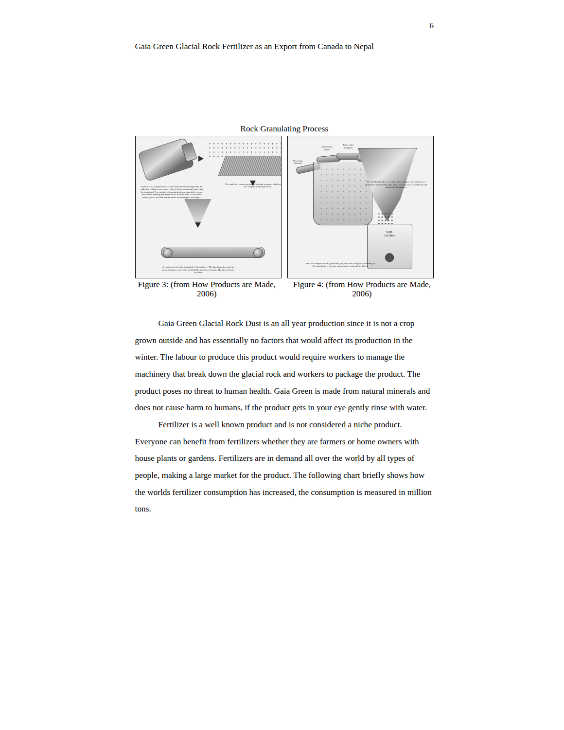6
Gaia Green Glacial Rock Fertilizer as an Export from Canada to Nepal
Rock Granulating Process
Fertilizers are composed of several solid chemical compounds. To make the fertilizer easy to use, each of these compounds must first be granulated. One method of granulating these materials is to put them into a rotating drum that has an inclined axis. As the drum rotates, pieces of solid fertilizer take on small spherical shapes.
The small pieces are then passed through a screen, which separates out the adequately sized particles.
A coating of inert dust is applied to the particles. The dust keeps the particles from sticking to each other and inhibits moisture retention. Then the particles are dried.
Potassium
chloride
Ammonium
nitrate
Triple super
phosphate
Ammonium
phosphate
SOIL
NITRO
After the components are granulated, they are mixed together according to the manufacturer's recipe, producing a composite fertilizer.
The finished fertilizer is loaded into a hopper, which releases a designated amount into large bags. The bags are sealed closed and shipped to distributors.
Figure 3: (from How Products are Made, 2006) Figure 4: (from How Products are Made, 2006)
Gaia Green Glacial Rock Dust is an all year production since it is not a crop grown outside and has essentially no factors that would affect its production in the winter. The labour to produce this product would require workers to manage the machinery that break down the glacial rock and workers to package the product. The product poses no threat to human health. Gaia Green is made from natural minerals and does not cause harm to humans, if the product gets in your eye gently rinse with water.
Fertilizer is a well known product and is not considered a niche product. Everyone can benefit from fertilizers whether they are farmers or home owners with house plants or gardens. Fertilizers are in demand all over the world by all types of people, making a large market for the product. The following chart briefly shows how the worlds fertilizer consumption has increased, the consumption is measured in million tons.